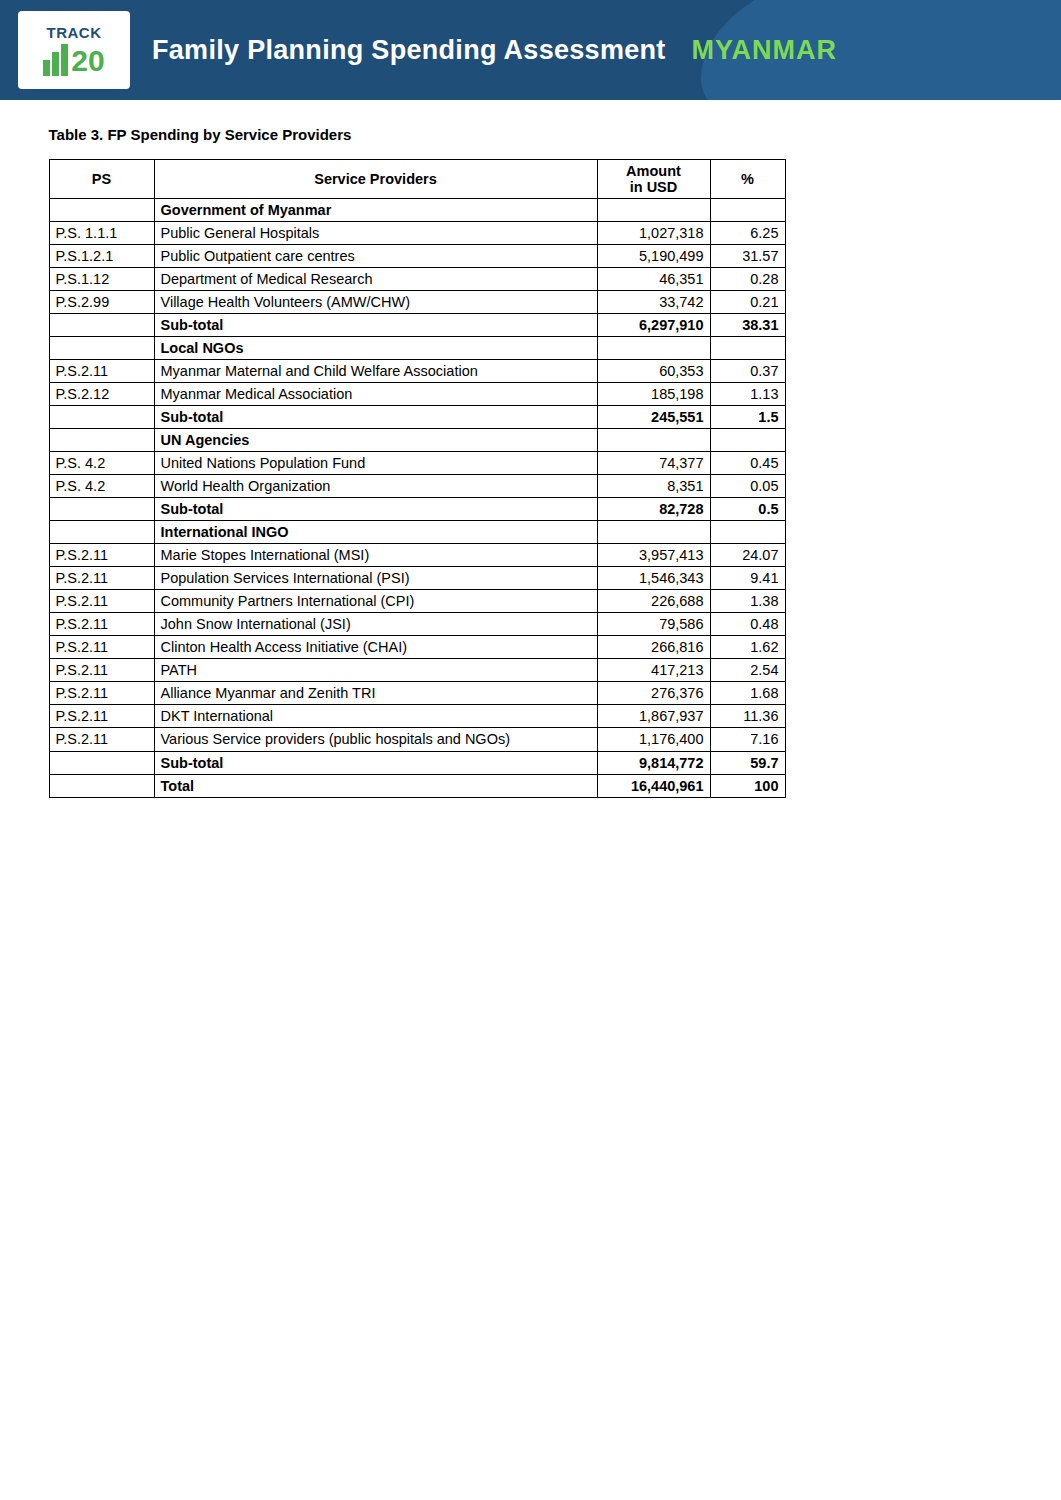TRACK
20
Family Planning Spending Assessment MYANMAR
Table 3. FP Spending by Service Providers
| PS | Service Providers | Amount in USD | % |
| --- | --- | --- | --- |
| | Government of Myanmar | | |
| P.S. 1.1.1 | Public General Hospitals | 1,027,318 | 6.25 |
| P.S.1.2.1 | Public Outpatient care centres | 5,190,499 | 31.57 |
| P.S.1.12 | Department of Medical Research | 46,351 | 0.28 |
| P.S.2.99 | Village Health Volunteers (AMW/CHW) | 33,742 | 0.21 |
| | Sub-total | 6,297,910 | 38.31 |
| | Local NGOs | | |
| P.S.2.11 | Myanmar Maternal and Child Welfare Association | 60,353 | 0.37 |
| P.S.2.12 | Myanmar Medical Association | 185,198 | 1.13 |
| | Sub-total | 245,551 | 1.5 |
| | UN Agencies | | |
| P.S. 4.2 | United Nations Population Fund | 74,377 | 0.45 |
| P.S. 4.2 | World Health Organization | 8,351 | 0.05 |
| | Sub-total | 82,728 | 0.5 |
| | International INGO | | |
| P.S.2.11 | Marie Stopes International (MSI) | 3,957,413 | 24.07 |
| P.S.2.11 | Population Services International (PSI) | 1,546,343 | 9.41 |
| P.S.2.11 | Community Partners International (CPI) | 226,688 | 1.38 |
| P.S.2.11 | John Snow International (JSI) | 79,586 | 0.48 |
| P.S.2.11 | Clinton Health Access Initiative (CHAI) | 266,816 | 1.62 |
| P.S.2.11 | PATH | 417,213 | 2.54 |
| P.S.2.11 | Alliance Myanmar and Zenith TRI | 276,376 | 1.68 |
| P.S.2.11 | DKT International | 1,867,937 | 11.36 |
| P.S.2.11 | Various Service providers (public hospitals and NGOs) | 1,176,400 | 7.16 |
| | Sub-total | 9,814,772 | 59.7 |
| | Total | 16,440,961 | 100 |